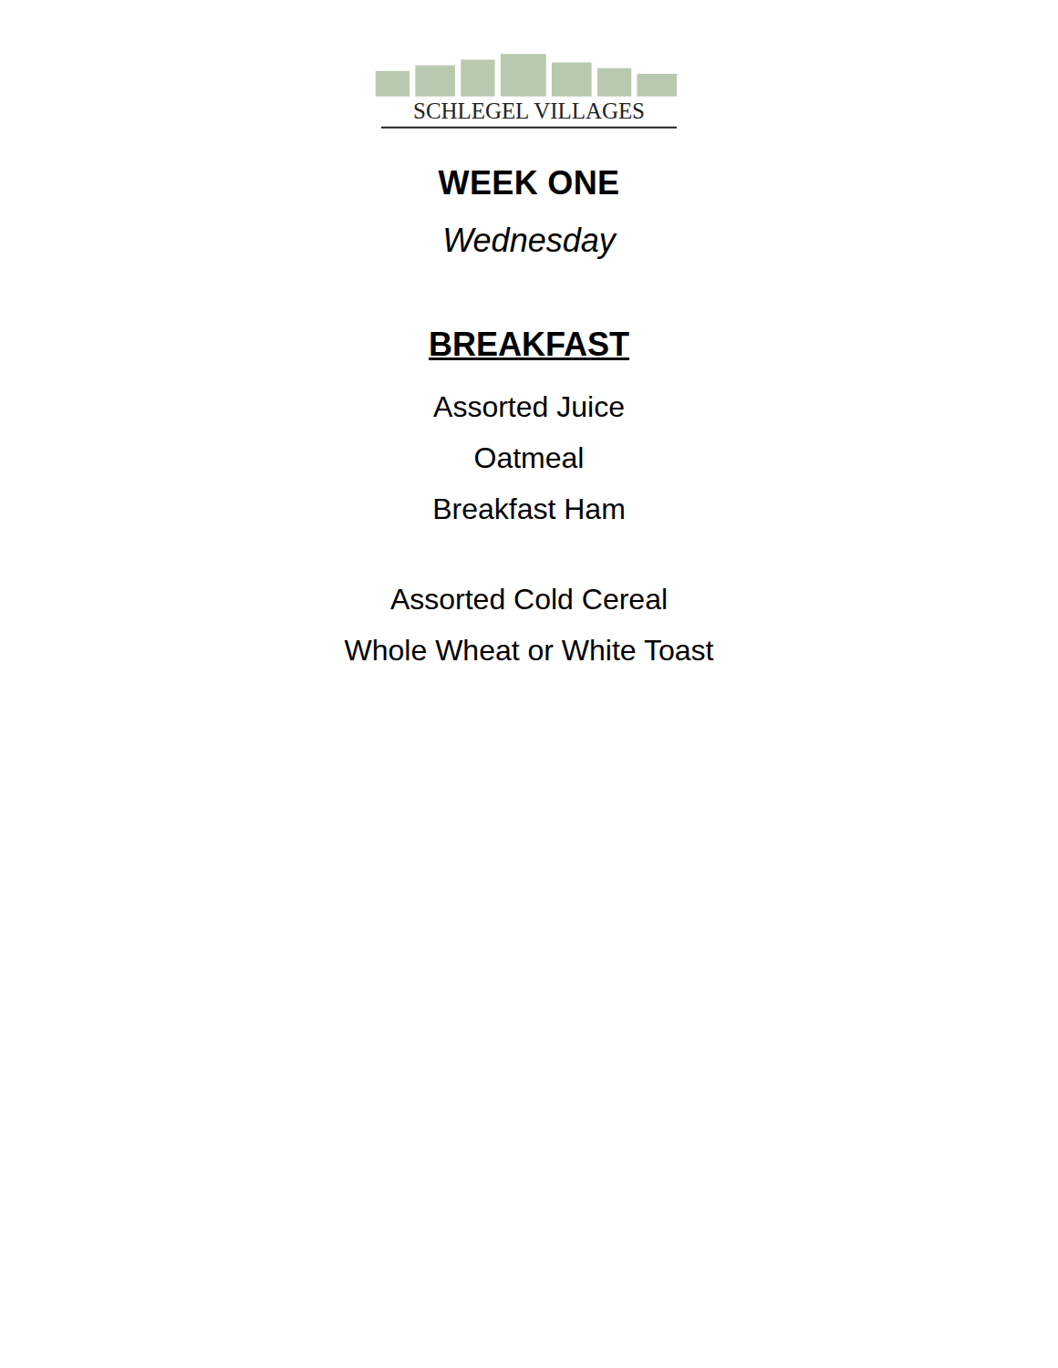WEEK ONE
Wednesday
BREAKFAST
Assorted Juice
Oatmeal
Breakfast Ham
Assorted Cold Cereal
Whole Wheat or White Toast